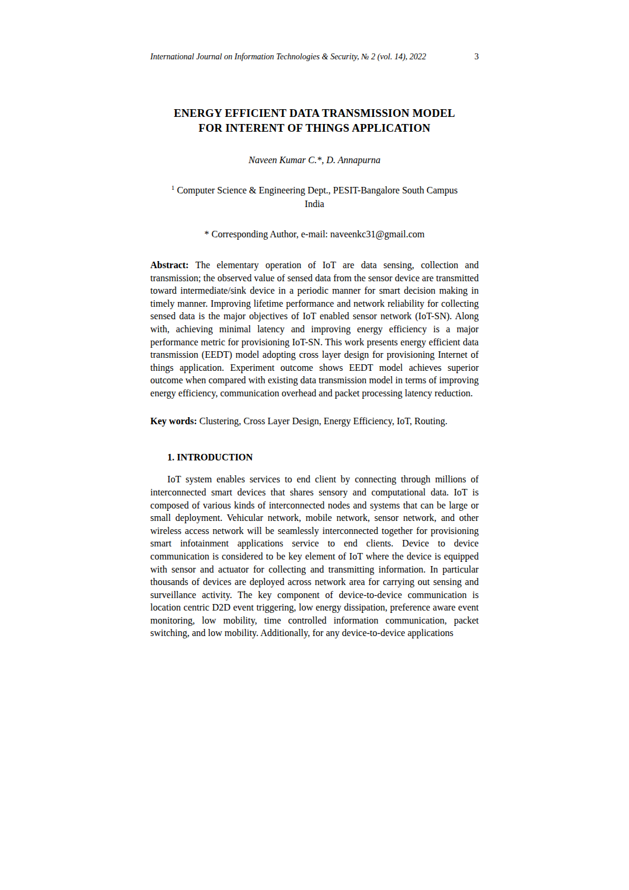International Journal on Information Technologies & Security, № 2 (vol. 14), 2022 3
Energy Efficient Data Transmission Model
for Interent of Things Application
Naveen Kumar C.*, D. Annapurna
1 Computer Science & Engineering Dept., PESIT-Bangalore South Campus
India
* Corresponding Author, e-mail: naveenkc31@gmail.com
Abstract: The elementary operation of IoT are data sensing, collection and transmission; the observed value of sensed data from the sensor device are transmitted toward intermediate/sink device in a periodic manner for smart decision making in timely manner. Improving lifetime performance and network reliability for collecting sensed data is the major objectives of IoT enabled sensor network (IoT-SN). Along with, achieving minimal latency and improving energy efficiency is a major performance metric for provisioning IoT-SN. This work presents energy efficient data transmission (EEDT) model adopting cross layer design for provisioning Internet of things application. Experiment outcome shows EEDT model achieves superior outcome when compared with existing data transmission model in terms of improving energy efficiency, communication overhead and packet processing latency reduction.
Key words: Clustering, Cross Layer Design, Energy Efficiency, IoT, Routing.
1. INTRODUCTION
IoT system enables services to end client by connecting through millions of interconnected smart devices that shares sensory and computational data. IoT is composed of various kinds of interconnected nodes and systems that can be large or small deployment. Vehicular network, mobile network, sensor network, and other wireless access network will be seamlessly interconnected together for provisioning smart infotainment applications service to end clients. Device to device communication is considered to be key element of IoT where the device is equipped with sensor and actuator for collecting and transmitting information. In particular thousands of devices are deployed across network area for carrying out sensing and surveillance activity. The key component of device-to-device communication is location centric D2D event triggering, low energy dissipation, preference aware event monitoring, low mobility, time controlled information communication, packet switching, and low mobility. Additionally, for any device-to-device applications